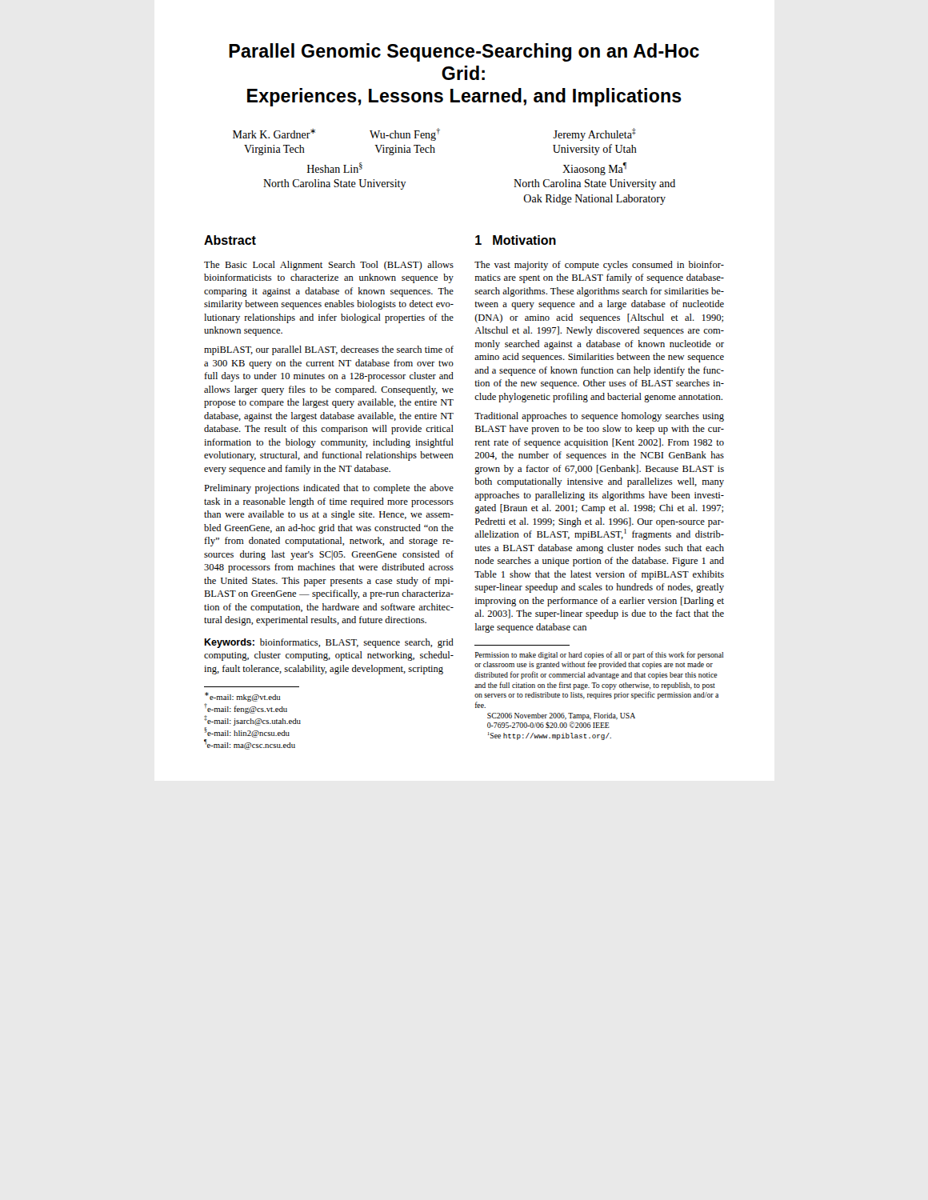Parallel Genomic Sequence-Searching on an Ad-Hoc Grid:
Experiences, Lessons Learned, and Implications
| Mark K. Gardner ∗ | Wu-chun Feng † | Jeremy Archuleta ‡ |
| Virginia Tech | Virginia Tech | University of Utah |
| Heshan Lin § | Xiaosong Ma ¶ |
| North Carolina State University | North Carolina State University and Oak Ridge National Laboratory |
Abstract
The Basic Local Alignment Search Tool (BLAST) allows bioinformaticists to characterize an unknown sequence by comparing it against a database of known sequences. The similarity between sequences enables biologists to detect evolutionary relationships and infer biological properties of the unknown sequence.
mpiBLAST, our parallel BLAST, decreases the search time of a 300 KB query on the current NT database from over two full days to under 10 minutes on a 128-processor cluster and allows larger query files to be compared. Consequently, we propose to compare the largest query available, the entire NT database, against the largest database available, the entire NT database. The result of this comparison will provide critical information to the biology community, including insightful evolutionary, structural, and functional relationships between every sequence and family in the NT database.
Preliminary projections indicated that to complete the above task in a reasonable length of time required more processors than were available to us at a single site. Hence, we assembled GreenGene, an ad-hoc grid that was constructed “on the fly” from donated computational, network, and storage resources during last year's SC|05. GreenGene consisted of 3048 processors from machines that were distributed across the United States. This paper presents a case study of mpiBLAST on GreenGene — specifically, a pre-run characterization of the computation, the hardware and software architectural design, experimental results, and future directions.
Keywords: bioinformatics, BLAST, sequence search, grid computing, cluster computing, optical networking, scheduling, fault tolerance, scalability, agile development, scripting
∗e-mail: mkg@vt.edu
†e-mail: feng@cs.vt.edu
‡e-mail: jsarch@cs.utah.edu
§e-mail: hlin2@ncsu.edu
¶e-mail: ma@csc.ncsu.edu
1 Motivation
The vast majority of compute cycles consumed in bioinformatics are spent on the BLAST family of sequence database-search algorithms. These algorithms search for similarities between a query sequence and a large database of nucleotide (DNA) or amino acid sequences [Altschul et al. 1990; Altschul et al. 1997]. Newly discovered sequences are commonly searched against a database of known nucleotide or amino acid sequences. Similarities between the new sequence and a sequence of known function can help identify the function of the new sequence. Other uses of BLAST searches include phylogenetic profiling and bacterial genome annotation.
Traditional approaches to sequence homology searches using BLAST have proven to be too slow to keep up with the current rate of sequence acquisition [Kent 2002]. From 1982 to 2004, the number of sequences in the NCBI GenBank has grown by a factor of 67,000 [Genbank]. Because BLAST is both computationally intensive and parallelizes well, many approaches to parallelizing its algorithms have been investigated [Braun et al. 2001; Camp et al. 1998; Chi et al. 1997; Pedretti et al. 1999; Singh et al. 1996]. Our open-source parallelization of BLAST, mpiBLAST,1 fragments and distributes a BLAST database among cluster nodes such that each node searches a unique portion of the database. Figure 1 and Table 1 show that the latest version of mpiBLAST exhibits super-linear speedup and scales to hundreds of nodes, greatly improving on the performance of a earlier version [Darling et al. 2003]. The super-linear speedup is due to the fact that the large sequence database can
Permission to make digital or hard copies of all or part of this work for personal or classroom use is granted without fee provided that copies are not made or distributed for profit or commercial advantage and that copies bear this notice and the full citation on the first page. To copy otherwise, to republish, to post on servers or to redistribute to lists, requires prior specific permission and/or a fee.
SC2006 November 2006, Tampa, Florida, USA
0-7695-2700-0/06 $20.00 ©2006 IEEE
1See http://www.mpiblast.org/.